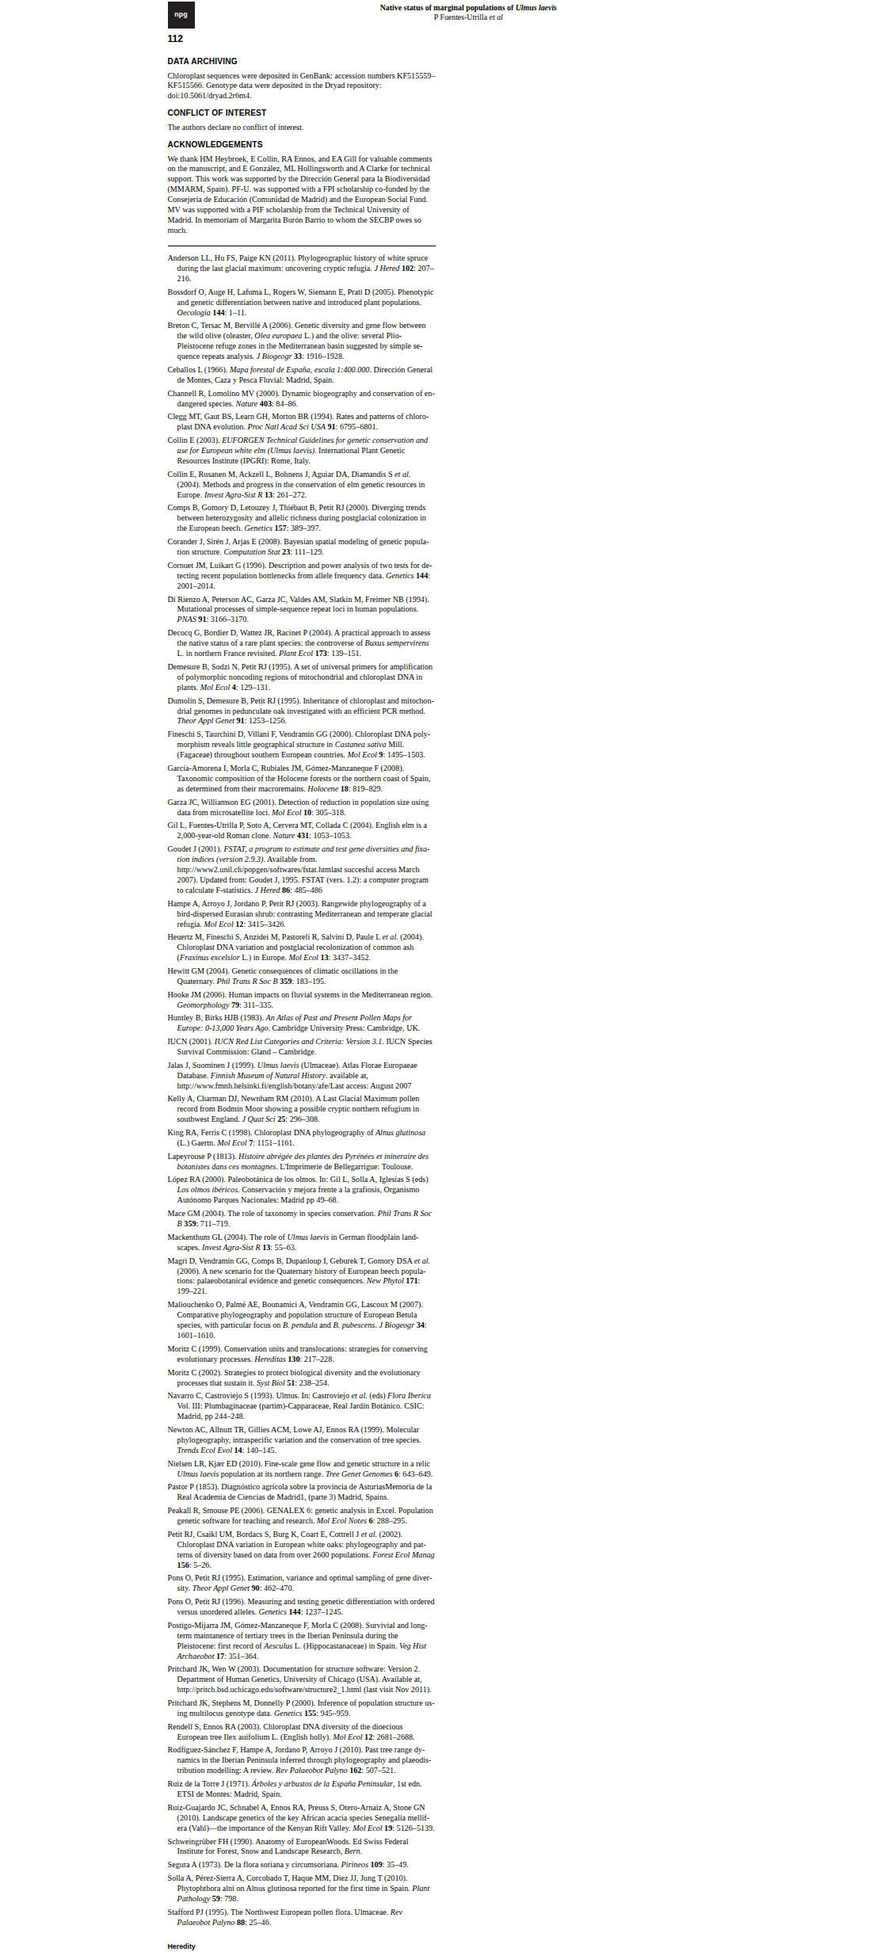npg
Native status of marginal populations of Ulmus laevis
P Fuentes-Utrilla et al
112
Data archiving
Chloroplast sequences were deposited in GenBank: accession numbers KF515559–KF515566. Genotype data were deposited in the Dryad repository: doi:10.5061/dryad.2r6m4.
Conflict of interest
The authors declare no conflict of interest.
Acknowledgements
We thank HM Heybroek, E Collin, RA Ennos, and EA Gill for valuable comments on the manuscript, and E González, ML Hollingsworth and A Clarke for technical support. This work was supported by the Dirección General para la Biodiversidad (MMARM, Spain). PF-U. was supported with a FPI scholarship co-funded by the Consejería de Educación (Comunidad de Madrid) and the European Social Fund. MV was supported with a PIF scholarship from the Technical University of Madrid. In memoriam of Margarita Burón Barrio to whom the SECBP owes so much.
Anderson LL, Hu FS, Paige KN (2011). Phylogeographic history of white spruce during the last glacial maximum: uncovering cryptic refugia. J Hered 102: 207–216.
Bossdorf O, Auge H, Lafuma L, Rogers W, Siemann E, Prati D (2005). Phenotypic and genetic differentiation between native and introduced plant populations. Oecologia 144: 1–11.
Breton C, Tersac M, Bervillé A (2006). Genetic diversity and gene flow between the wild olive (oleaster, Olea europaea L.) and the olive: several Plio-Pleistocene refuge zones in the Mediterranean basin suggested by simple sequence repeats analysis. J Biogeogr 33: 1916–1928.
Ceballos L (1966). Mapa forestal de España, escala 1:400.000. Dirección General de Montes, Caza y Pesca Fluvial: Madrid, Spain.
Channell R, Lomolino MV (2000). Dynamic biogeography and conservation of endangered species. Nature 403: 84–86.
Clegg MT, Gaut BS, Learn GH, Morton BR (1994). Rates and patterns of chloroplast DNA evolution. Proc Natl Acad Sci USA 91: 6795–6801.
Collin E (2003). EUFORGEN Technical Guidelines for genetic conservation and use for European white elm (Ulmus laevis). International Plant Genetic Resources Institute (IPGRI): Rome, Italy.
Collin E, Rusanen M, Ackzell L, Bohnens J, Aguiar DA, Diamandis S et al. (2004). Methods and progress in the conservation of elm genetic resources in Europe. Invest Agra-Sist R 13: 261–272.
Comps B, Gomory D, Letouzey J, Thiébaut B, Petit RJ (2000). Diverging trends between heterozygosity and allelic richness during postglacial colonization in the European beech. Genetics 157: 389–397.
Corander J, Sirén J, Arjas E (2008). Bayesian spatial modeling of genetic population structure. Computation Stat 23: 111–129.
Cornuet JM, Luikart G (1996). Description and power analysis of two tests for detecting recent population bottlenecks from allele frequency data. Genetics 144: 2001–2014.
Di Rienzo A, Peterson AC, Garza JC, Valdes AM, Slatkin M, Freimer NB (1994). Mutational processes of simple-sequence repeat loci in human populations. PNAS 91: 3166–3170.
Decocq G, Bordier D, Wattez JR, Racinet P (2004). A practical approach to assess the native status of a rare plant species: the controverse of Buxus sempervirens L. in northern France revisited. Plant Ecol 173: 139–151.
Demesure B, Sodzi N, Petit RJ (1995). A set of universal primers for amplification of polymorphic noncoding regions of mitochondrial and chloroplast DNA in plants. Mol Ecol 4: 129–131.
Dumolin S, Demesure B, Petit RJ (1995). Inheritance of chloroplast and mitochondrial genomes in pedunculate oak investigated with an efficient PCR method. Theor Appl Genet 91: 1253–1256.
Fineschi S, Taurchini D, Villani F, Vendramin GG (2000). Chloroplast DNA polymorphism reveals little geographical structure in Castanea sativa Mill. (Fagaceae) throughout southern European countries. Mol Ecol 9: 1495–1503.
García-Amorena I, Morla C, Rubiales JM, Gómez-Manzaneque F (2008). Taxonomic composition of the Holocene forests or the northern coast of Spain, as determined from their macroremains. Holocene 18: 819–829.
Garza JC, Williamson EG (2001). Detection of reduction in population size using data from microsatellite loci. Mol Ecol 10: 305–318.
Gil L, Fuentes-Utrilla P, Soto A, Cervera MT, Collada C (2004). English elm is a 2,000-year-old Roman clone. Nature 431: 1053–1053.
Goudet J (2001). FSTAT, a program to estimate and test gene diversities and fixation indices (version 2.9.3). Available from. http://www2.unil.ch/popgen/softwares/fstat.htmlast succesful access March 2007). Updated from: Goudet J, 1995. FSTAT (vers. 1.2): a computer program to calculate F-statistics. J Hered 86: 485–486
Hampe A, Arroyo J, Jordano P, Petit RJ (2003). Rangewide phylogeography of a bird-dispersed Eurasian shrub: contrasting Mediterranean and temperate glacial refugia. Mol Ecol 12: 3415–3426.
Heuertz M, Fineschi S, Anzidei M, Pastoreli R, Salvini D, Paule L et al. (2004). Chloroplast DNA variation and postglacial recolonization of common ash (Fraxinus excelsior L.) in Europe. Mol Ecol 13: 3437–3452.
Hewitt GM (2004). Genetic consequences of climatic oscillations in the Quaternary. Phil Trans R Soc B 359: 183–195.
Hooke JM (2006). Human impacts on fluvial systems in the Mediterranean region. Geomorphology 79: 311–335.
Huntley B, Birks HJB (1983). An Atlas of Past and Present Pollen Maps for Europe: 0-13,000 Years Ago. Cambridge University Press: Cambridge, UK.
IUCN (2001). IUCN Red List Categories and Criteria: Version 3.1. IUCN Species Survival Commission: Gland – Cambridge.
Jalas J, Suominen J (1999). Ulmus laevis (Ulmaceae). Atlas Florae Europaeae Database. Finnish Museum of Natural History. available at, http://www.fmnh.helsinki.fi/english/botany/afe/Last access: August 2007
Kelly A, Charman DJ, Newnham RM (2010). A Last Glacial Maximum pollen record from Bodmin Moor showing a possible cryptic northern refugium in southwest England. J Quat Sci 25: 296–308.
King RA, Ferris C (1998). Chloroplast DNA phylogeography of Alnus glutinosa (L.) Gaertn. Mol Ecol 7: 1151–1161.
Lapeyrouse P (1813). Histoire abrégée des plantes des Pyrénées et inineraire des botanistes dans ces montagnes. L'Imprimerie de Bellegarrigue: Toulouse.
López RA (2000). Paleobotánica de los olmos. In: Gil L, Solla A, Iglesias S (eds) Los olmos ibéricos. Conservación y mejora frente a la grafiosis, Organismo Autónomo Parques Nacionales: Madrid pp 49–68.
Mace GM (2004). The role of taxonomy in species conservation. Phil Trans R Soc B 359: 711–719.
Mackenthum GL (2004). The role of Ulmus laevis in German floodplain landscapes. Invest Agra-Sist R 13: 55–63.
Magri D, Vendramin GG, Comps B, Dupanloup I, Geburek T, Gomory DSA et al. (2006). A new scenario for the Quaternary history of European beech populations: palaeobotanical evidence and genetic consequences. New Phytol 171: 199–221.
Maliouchenko O, Palmé AE, Bounamici A, Vendramin GG, Lascoux M (2007). Comparative phylogeography and population structure of European Betula species, with particular focus on B. pendula and B. pubescens. J Biogeogr 34: 1601–1610.
Moritz C (1999). Conservation units and translocations: strategies for conserving evolutionary processes. Hereditas 130: 217–228.
Moritz C (2002). Strategies to protect biological diversity and the evolutionary processes that sustain it. Syst Biol 51: 238–254.
Navarro C, Castroviejo S (1993). Ulmus. In: Castroviejo et al. (eds) Flora Iberica Vol. III: Plumbaginaceae (partim)-Capparaceae, Real Jardín Botánico. CSIC: Madrid, pp 244–248.
Newton AC, Allnutt TR, Gillies ACM, Lowe AJ, Ennos RA (1999). Molecular phylogeography, intraspecific variation and the conservation of tree species. Trends Ecol Evol 14: 140–145.
Nielsen LR, Kjær ED (2010). Fine-scale gene flow and genetic structure in a relic Ulmus laevis population at its northern range. Tree Genet Genomes 6: 643–649.
Pastor P (1853). Diagnóstico agrícola sobre la provincia de AsturiasMemoria de la Real Academia de Ciencias de Madrid1, (parte 3) Madrid, Spains.
Peakall R, Smouse PE (2006). GENALEX 6: genetic analysis in Excel. Population genetic software for teaching and research. Mol Ecol Notes 6: 288–295.
Petit RJ, Csaikl UM, Bordacs S, Burg K, Coart E, Cottrell J et al. (2002). Chloroplast DNA variation in European white oaks: phylogeography and patterns of diversity based on data from over 2600 populations. Forest Ecol Manag 156: 5–26.
Pons O, Petit RJ (1995). Estimation, variance and optimal sampling of gene diversity. Theor Appl Genet 90: 462–470.
Pons O, Petit RJ (1996). Measuring and testing genetic differentiation with ordered versus unordered alleles. Genetics 144: 1237–1245.
Postigo-Mijarra JM, Gómez-Manzaneque F, Morla C (2008). Survivial and long-term maintanence of tertiary trees in the Iberian Peninsula during the Pleistocene: first record of Aesculus L. (Hippocastanaceae) in Spain. Veg Hist Archaeobot 17: 351–364.
Pritchard JK, Wen W (2003). Documentation for structure software: Version 2. Department of Human Genetics, University of Chicago (USA). Available at, http://pritch.bsd.uchicago.edu/software/structure2_1.html (last visit Nov 2011).
Pritchard JK, Stephens M, Donnelly P (2000). Inference of population structure using multilocus genotype data. Genetics 155: 945–959.
Rendell S, Ennos RA (2003). Chloroplast DNA diversity of the dioecious European tree Ilex auifolium L. (English holly). Mol Ecol 12: 2681–2688.
Rodfíguez-Sánchez F, Hampe A, Jordano P, Arroyo J (2010). Past tree range dynamics in the Iberian Peninsula inferred through phylogeography and plaeodistribution modelling: A review. Rev Palaeobot Palyno 162: 507–521.
Ruiz de la Torre J (1971). Árboles y arbustos de la España Peninsular, 1st edn. ETSI de Montes: Madrid, Spain.
Ruiz-Guajardo JC, Schnabel A, Ennos RA, Preuss S, Otero-Arnaiz A, Stone GN (2010). Landscape genetics of the key African acacia species Senegalia mellifera (Vahl)—the importance of the Kenyan Rift Valley. Mol Ecol 19: 5126–5139.
Schweingrüber FH (1990). Anatomy of EuropeanWoods. Ed Swiss Federal Institute for Forest, Snow and Landscape Research, Bern.
Segura A (1973). De la flora soriana y circumsoriana. Pirineos 109: 35–49.
Solla A, Pérez-Sierra A, Corcobado T, Haque MM, Diez JJ, Jung T (2010). Phytophthora alni on Alnus glutinosa reported for the first time in Spain. Plant Pathology 59: 798.
Stafford PJ (1995). The Northwest European pollen flora. Ulmaceae. Rev Palaeobot Palyno 88: 25–46.
Heredity